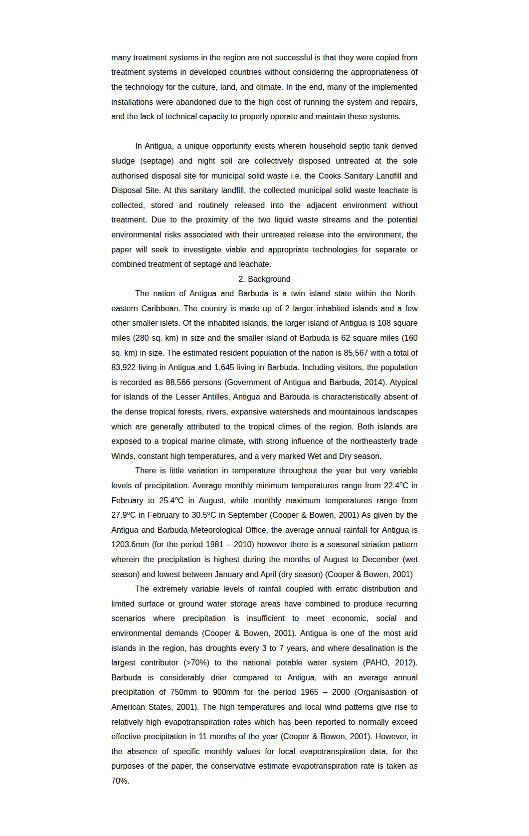many treatment systems in the region are not successful is that they were copied from treatment systems in developed countries without considering the appropriateness of the technology for the culture, land, and climate. In the end, many of the implemented installations were abandoned due to the high cost of running the system and repairs, and the lack of technical capacity to properly operate and maintain these systems.
In Antigua, a unique opportunity exists wherein household septic tank derived sludge (septage) and night soil are collectively disposed untreated at the sole authorised disposal site for municipal solid waste i.e. the Cooks Sanitary Landfill and Disposal Site. At this sanitary landfill, the collected municipal solid waste leachate is collected, stored and routinely released into the adjacent environment without treatment. Due to the proximity of the two liquid waste streams and the potential environmental risks associated with their untreated release into the environment, the paper will seek to investigate viable and appropriate technologies for separate or combined treatment of septage and leachate.
2. Background
The nation of Antigua and Barbuda is a twin island state within the North-eastern Caribbean. The country is made up of 2 larger inhabited islands and a few other smaller islets. Of the inhabited islands, the larger island of Antigua is 108 square miles (280 sq. km) in size and the smaller island of Barbuda is 62 square miles (160 sq. km) in size. The estimated resident population of the nation is 85,567 with a total of 83,922 living in Antigua and 1,645 living in Barbuda. Including visitors, the population is recorded as 88,566 persons (Government of Antigua and Barbuda, 2014). Atypical for islands of the Lesser Antilles, Antigua and Barbuda is characteristically absent of the dense tropical forests, rivers, expansive watersheds and mountainous landscapes which are generally attributed to the tropical climes of the region. Both islands are exposed to a tropical marine climate, with strong influence of the northeasterly trade Winds, constant high temperatures, and a very marked Wet and Dry season.
There is little variation in temperature throughout the year but very variable levels of precipitation. Average monthly minimum temperatures range from 22.4oC in February to 25.4oC in August, while monthly maximum temperatures range from 27.9oC in February to 30.5oC in September (Cooper & Bowen, 2001) As given by the Antigua and Barbuda Meteorological Office, the average annual rainfall for Antigua is 1203.6mm (for the period 1981 – 2010) however there is a seasonal striation pattern wherein the precipitation is highest during the months of August to December (wet season) and lowest between January and April (dry season) (Cooper & Bowen, 2001)
The extremely variable levels of rainfall coupled with erratic distribution and limited surface or ground water storage areas have combined to produce recurring scenarios where precipitation is insufficient to meet economic, social and environmental demands (Cooper & Bowen, 2001). Antigua is one of the most arid islands in the region, has droughts every 3 to 7 years, and where desalination is the largest contributor (>70%) to the national potable water system (PAHO, 2012). Barbuda is considerably drier compared to Antigua, with an average annual precipitation of 750mm to 900mm for the period 1965 – 2000 (Organisastion of American States, 2001). The high temperatures and local wind patterns give rise to relatively high evapotranspiration rates which has been reported to normally exceed effective precipitation in 11 months of the year (Cooper & Bowen, 2001). However, in the absence of specific monthly values for local evapotranspiration data, for the purposes of the paper, the conservative estimate evapotranspiration rate is taken as 70%.